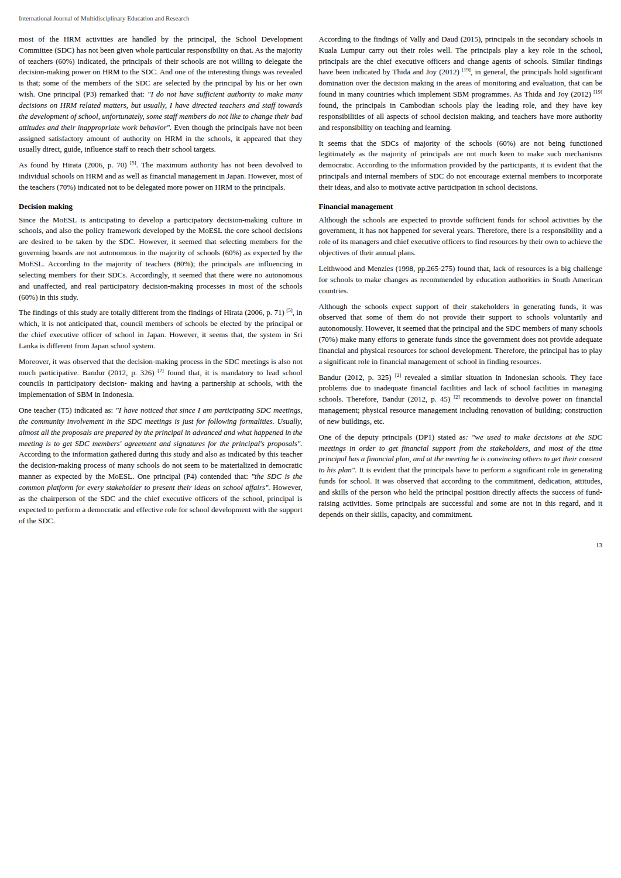International Journal of Multidisciplinary Education and Research
most of the HRM activities are handled by the principal, the School Development Committee (SDC) has not been given whole particular responsibility on that. As the majority of teachers (60%) indicated, the principals of their schools are not willing to delegate the decision-making power on HRM to the SDC. And one of the interesting things was revealed is that; some of the members of the SDC are selected by the principal by his or her own wish. One principal (P3) remarked that: "I do not have sufficient authority to make many decisions on HRM related matters, but usually, I have directed teachers and staff towards the development of school, unfortunately, some staff members do not like to change their bad attitudes and their inappropriate work behavior". Even though the principals have not been assigned satisfactory amount of authority on HRM in the schools, it appeared that they usually direct, guide, influence staff to reach their school targets.
As found by Hirata (2006, p. 70) [5]. The maximum authority has not been devolved to individual schools on HRM and as well as financial management in Japan. However, most of the teachers (70%) indicated not to be delegated more power on HRM to the principals.
Decision making
Since the MoESL is anticipating to develop a participatory decision-making culture in schools, and also the policy framework developed by the MoESL the core school decisions are desired to be taken by the SDC. However, it seemed that selecting members for the governing boards are not autonomous in the majority of schools (60%) as expected by the MoESL. According to the majority of teachers (80%); the principals are influencing in selecting members for their SDCs. Accordingly, it seemed that there were no autonomous and unaffected, and real participatory decision-making processes in most of the schools (60%) in this study.
The findings of this study are totally different from the findings of Hirata (2006, p. 71) [5], in which, it is not anticipated that, council members of schools be elected by the principal or the chief executive officer of school in Japan. However, it seems that, the system in Sri Lanka is different from Japan school system.
Moreover, it was observed that the decision-making process in the SDC meetings is also not much participative. Bandur (2012, p. 326) [2] found that, it is mandatory to lead school councils in participatory decision- making and having a partnership at schools, with the implementation of SBM in Indonesia.
One teacher (T5) indicated as: "I have noticed that since I am participating SDC meetings, the community involvement in the SDC meetings is just for following formalities. Usually, almost all the proposals are prepared by the principal in advanced and what happened in the meeting is to get SDC members' agreement and signatures for the principal's proposals". According to the information gathered during this study and also as indicated by this teacher the decision-making process of many schools do not seem to be materialized in democratic manner as expected by the MoESL. One principal (P4) contended that: "the SDC is the common platform for every stakeholder to present their ideas on school affairs". However, as the chairperson of the SDC and the chief executive officers of the school, principal is expected to perform a democratic and effective role for school development with the support of the SDC.
According to the findings of Vally and Daud (2015), principals in the secondary schools in Kuala Lumpur carry out their roles well. The principals play a key role in the school, principals are the chief executive officers and change agents of schools. Similar findings have been indicated by Thida and Joy (2012) [19], in general, the principals hold significant domination over the decision making in the areas of monitoring and evaluation, that can be found in many countries which implement SBM programmes. As Thida and Joy (2012) [19] found, the principals in Cambodian schools play the leading role, and they have key responsibilities of all aspects of school decision making, and teachers have more authority and responsibility on teaching and learning.
It seems that the SDCs of majority of the schools (60%) are not being functioned legitimately as the majority of principals are not much keen to make such mechanisms democratic. According to the information provided by the participants, it is evident that the principals and internal members of SDC do not encourage external members to incorporate their ideas, and also to motivate active participation in school decisions.
Financial management
Although the schools are expected to provide sufficient funds for school activities by the government, it has not happened for several years. Therefore, there is a responsibility and a role of its managers and chief executive officers to find resources by their own to achieve the objectives of their annual plans.
Leithwood and Menzies (1998, pp.265-275) found that, lack of resources is a big challenge for schools to make changes as recommended by education authorities in South American countries.
Although the schools expect support of their stakeholders in generating funds, it was observed that some of them do not provide their support to schools voluntarily and autonomously. However, it seemed that the principal and the SDC members of many schools (70%) make many efforts to generate funds since the government does not provide adequate financial and physical resources for school development. Therefore, the principal has to play a significant role in financial management of school in finding resources.
Bandur (2012, p. 325) [2] revealed a similar situation in Indonesian schools. They face problems due to inadequate financial facilities and lack of school facilities in managing schools. Therefore, Bandur (2012, p. 45) [2] recommends to devolve power on financial management; physical resource management including renovation of building; construction of new buildings, etc.
One of the deputy principals (DP1) stated as: "we used to make decisions at the SDC meetings in order to get financial support from the stakeholders, and most of the time principal has a financial plan, and at the meeting he is convincing others to get their consent to his plan". It is evident that the principals have to perform a significant role in generating funds for school. It was observed that according to the commitment, dedication, attitudes, and skills of the person who held the principal position directly affects the success of fund-raising activities. Some principals are successful and some are not in this regard, and it depends on their skills, capacity, and commitment.
13